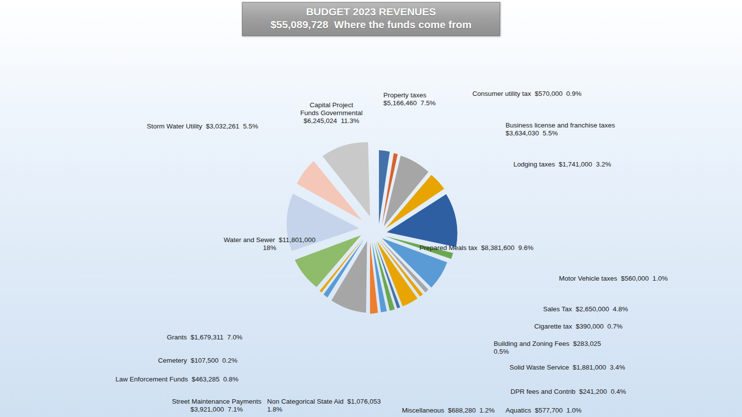BUDGET 2023 REVENUES
$55,089,728 Where the funds come from
Property taxes
$5,166,460 7.5%
Consumer utility tax $570,000 0.9%
Business license and franchise taxes
$3,634,030 5.5%
Lodging taxes $1,741,000 3.2%
Prepared Meals tax $8,381,600 9.6%
Motor Vehicle taxes $560,000 1.0%
Sales Tax $2,650,000 4.8%
Cigarette tax $390,000 0.7%
Building and Zoning Fees $283,025
0.5%
Solid Waste Service $1,881,000 3.4%
DPR fees and Contrib $241,200 0.4%
Aquatics $577,700 1.0%
Miscellaneous $688,280 1.2%
Non Categorical State Aid $1,076,053
1.8%
Street Maintenance Payments
$3,921,000 7.1%
Law Enforcement Funds $463,285 0.8%
Cemetery $107,500 0.2%
Grants $1,679,311 7.0%
Water and Sewer $11,801,000
18%
Storm Water Utility $3,032,261 5.5%
Capital Project
Funds Governmental
$6,245,024 11.3%